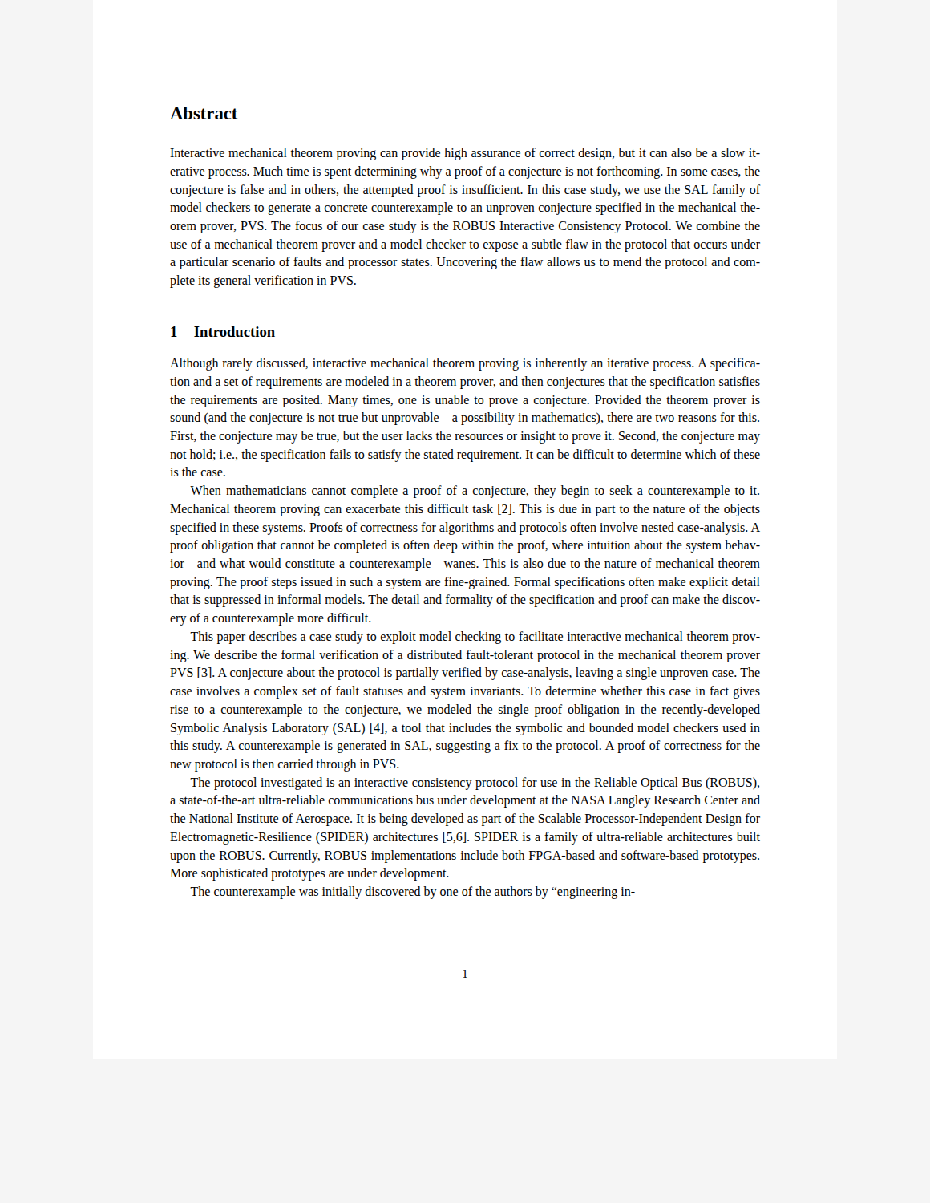Abstract
Interactive mechanical theorem proving can provide high assurance of correct design, but it can also be a slow iterative process. Much time is spent determining why a proof of a conjecture is not forthcoming. In some cases, the conjecture is false and in others, the attempted proof is insufficient. In this case study, we use the SAL family of model checkers to generate a concrete counterexample to an unproven conjecture specified in the mechanical theorem prover, PVS. The focus of our case study is the ROBUS Interactive Consistency Protocol. We combine the use of a mechanical theorem prover and a model checker to expose a subtle flaw in the protocol that occurs under a particular scenario of faults and processor states. Uncovering the flaw allows us to mend the protocol and complete its general verification in PVS.
1 Introduction
Although rarely discussed, interactive mechanical theorem proving is inherently an iterative process. A specification and a set of requirements are modeled in a theorem prover, and then conjectures that the specification satisfies the requirements are posited. Many times, one is unable to prove a conjecture. Provided the theorem prover is sound (and the conjecture is not true but unprovable—a possibility in mathematics), there are two reasons for this. First, the conjecture may be true, but the user lacks the resources or insight to prove it. Second, the conjecture may not hold; i.e., the specification fails to satisfy the stated requirement. It can be difficult to determine which of these is the case.
When mathematicians cannot complete a proof of a conjecture, they begin to seek a counterexample to it. Mechanical theorem proving can exacerbate this difficult task [2]. This is due in part to the nature of the objects specified in these systems. Proofs of correctness for algorithms and protocols often involve nested case-analysis. A proof obligation that cannot be completed is often deep within the proof, where intuition about the system behavior—and what would constitute a counterexample—wanes. This is also due to the nature of mechanical theorem proving. The proof steps issued in such a system are fine-grained. Formal specifications often make explicit detail that is suppressed in informal models. The detail and formality of the specification and proof can make the discovery of a counterexample more difficult.
This paper describes a case study to exploit model checking to facilitate interactive mechanical theorem proving. We describe the formal verification of a distributed fault-tolerant protocol in the mechanical theorem prover PVS [3]. A conjecture about the protocol is partially verified by case-analysis, leaving a single unproven case. The case involves a complex set of fault statuses and system invariants. To determine whether this case in fact gives rise to a counterexample to the conjecture, we modeled the single proof obligation in the recently-developed Symbolic Analysis Laboratory (SAL) [4], a tool that includes the symbolic and bounded model checkers used in this study. A counterexample is generated in SAL, suggesting a fix to the protocol. A proof of correctness for the new protocol is then carried through in PVS.
The protocol investigated is an interactive consistency protocol for use in the Reliable Optical Bus (ROBUS), a state-of-the-art ultra-reliable communications bus under development at the NASA Langley Research Center and the National Institute of Aerospace. It is being developed as part of the Scalable Processor-Independent Design for Electromagnetic-Resilience (SPIDER) architectures [5,6]. SPIDER is a family of ultra-reliable architectures built upon the ROBUS. Currently, ROBUS implementations include both FPGA-based and software-based prototypes. More sophisticated prototypes are under development.
The counterexample was initially discovered by one of the authors by “engineering in-
1